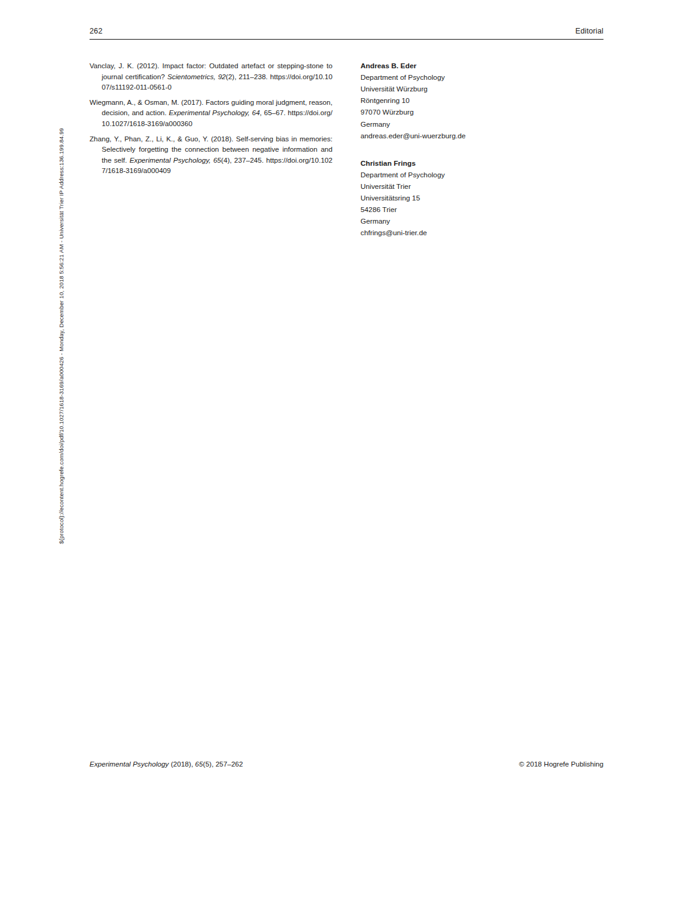$(protocol)://econtent.hogrefe.com/doi/pdf/10.1027/1618-3169/a000426 - Monday, December 10, 2018 5:56:21 AM - Universität Trier IP Address:136.199.84.99
262 Editorial
Vanclay, J. K. (2012). Impact factor: Outdated artefact or stepping-stone to journal certification? Scientometrics, 92(2), 211–238. https://doi.org/10.1007/s11192-011-0561-0
Wiegmann, A., & Osman, M. (2017). Factors guiding moral judgment, reason, decision, and action. Experimental Psychology, 64, 65–67. https://doi.org/10.1027/1618-3169/a000360
Zhang, Y., Phan, Z., Li, K., & Guo, Y. (2018). Self-serving bias in memories: Selectively forgetting the connection between negative information and the self. Experimental Psychology, 65(4), 237–245. https://doi.org/10.1027/1618-3169/a000409
Andreas B. Eder
Department of Psychology
Universität Würzburg
Röntgenring 10
97070 Würzburg
Germany
andreas.eder@uni-wuerzburg.de
Christian Frings
Department of Psychology
Universität Trier
Universitätsring 15
54286 Trier
Germany
chfrings@uni-trier.de
Experimental Psychology (2018), 65(5), 257–262
© 2018 Hogrefe Publishing